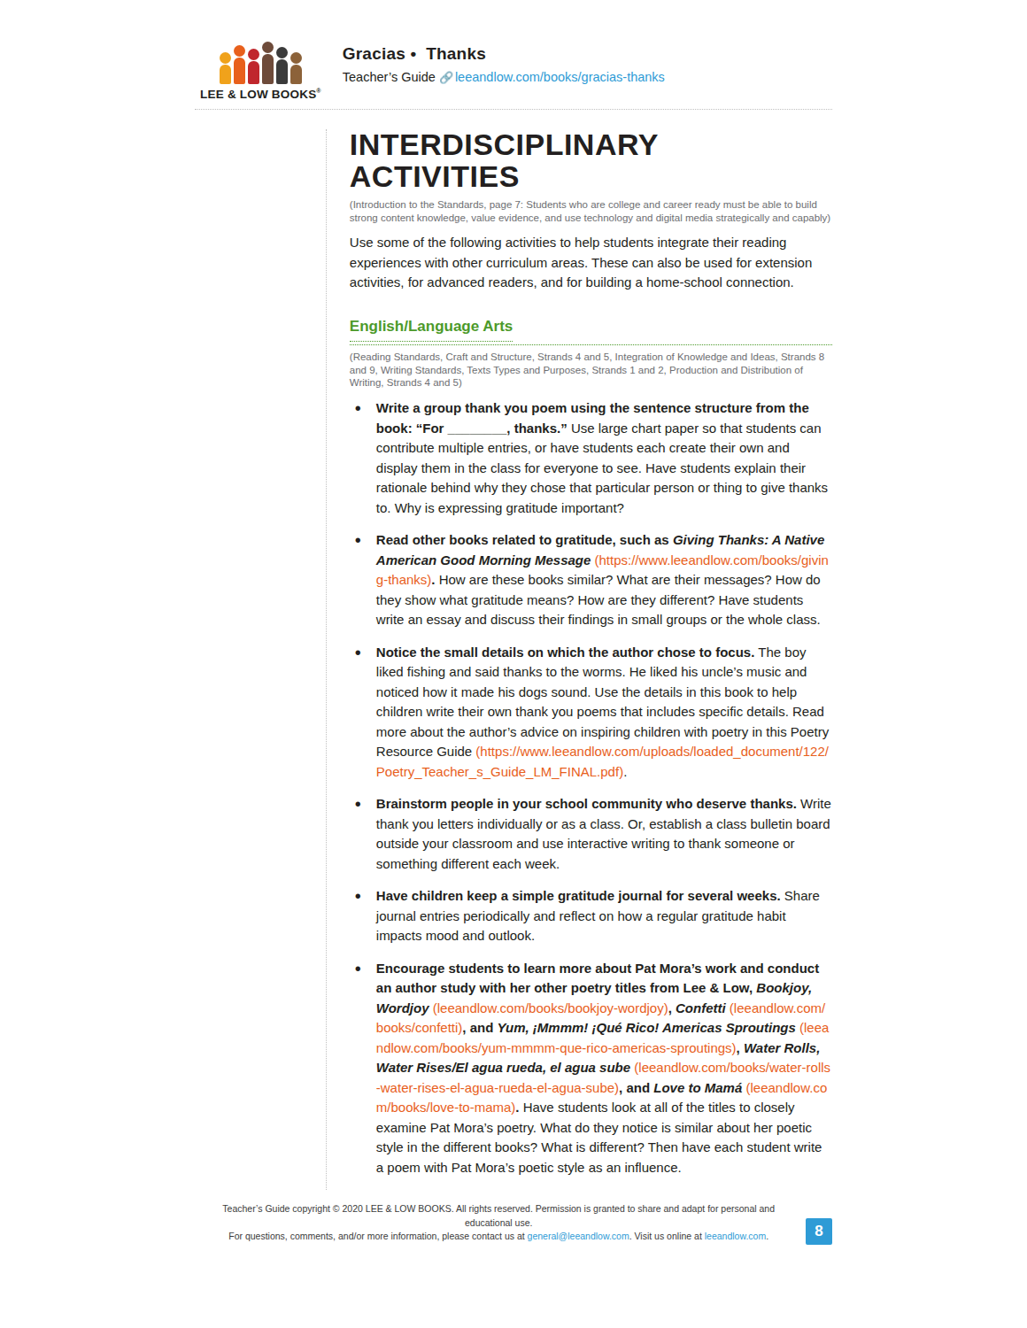LEE & LOW BOOKS®
Gracias • Thanks
Teacher’s Guide 🔗leeandlow.com/books/gracias-thanks
INTERDISCIPLINARY ACTIVITIES
(Introduction to the Standards, page 7: Students who are college and career ready must be able to build strong content knowledge, value evidence, and use technology and digital media strategically and capably)
Use some of the following activities to help students integrate their reading experiences with other curriculum areas. These can also be used for extension activities, for advanced readers, and for building a home-school connection.
English/Language Arts
(Reading Standards, Craft and Structure, Strands 4 and 5, Integration of Knowledge and Ideas, Strands 8 and 9, Writing Standards, Texts Types and Purposes, Strands 1 and 2, Production and Distribution of Writing, Strands 4 and 5)
Write a group thank you poem using the sentence structure from the book: “For ________, thanks.” Use large chart paper so that students can contribute multiple entries, or have students each create their own and display them in the class for everyone to see. Have students explain their rationale behind why they chose that particular person or thing to give thanks to. Why is expressing gratitude important?
Read other books related to gratitude, such as Giving Thanks: A Native American Good Morning Message (https://www.leeandlow.com/books/giving-thanks). How are these books similar? What are their messages? How do they show what gratitude means? How are they different? Have students write an essay and discuss their findings in small groups or the whole class.
Notice the small details on which the author chose to focus. The boy liked fishing and said thanks to the worms. He liked his uncle’s music and noticed how it made his dogs sound. Use the details in this book to help children write their own thank you poems that includes specific details. Read more about the author’s advice on inspiring children with poetry in this Poetry Resource Guide (https://www.leeandlow.com/uploads/loaded_document/122/Poetry_Teacher_s_Guide_LM_FINAL.pdf).
Brainstorm people in your school community who deserve thanks. Write thank you letters individually or as a class. Or, establish a class bulletin board outside your classroom and use interactive writing to thank someone or something different each week.
Have children keep a simple gratitude journal for several weeks. Share journal entries periodically and reflect on how a regular gratitude habit impacts mood and outlook.
Encourage students to learn more about Pat Mora’s work and conduct an author study with her other poetry titles from Lee & Low, Bookjoy, Wordjoy (leeandlow.com/books/bookjoy-wordjoy), Confetti (leeandlow.com/books/confetti), and Yum, ¡Mmmm! ¡Qué Rico! Americas Sproutings (leeandlow.com/books/yum-mmmm-que-rico-americas-sproutings), Water Rolls, Water Rises/El agua rueda, el agua sube (leeandlow.com/books/water-rolls-water-rises-el-agua-rueda-el-agua-sube), and Love to Mamá (leeandlow.com/books/love-to-mama). Have students look at all of the titles to closely examine Pat Mora’s poetry. What do they notice is similar about her poetic style in the different books? What is different? Then have each student write a poem with Pat Mora’s poetic style as an influence.
Teacher’s Guide copyright © 2020 LEE & LOW BOOKS. All rights reserved. Permission is granted to share and adapt for personal and educational use.
For questions, comments, and/or more information, please contact us at general@leeandlow.com. Visit us online at leeandlow.com.
8